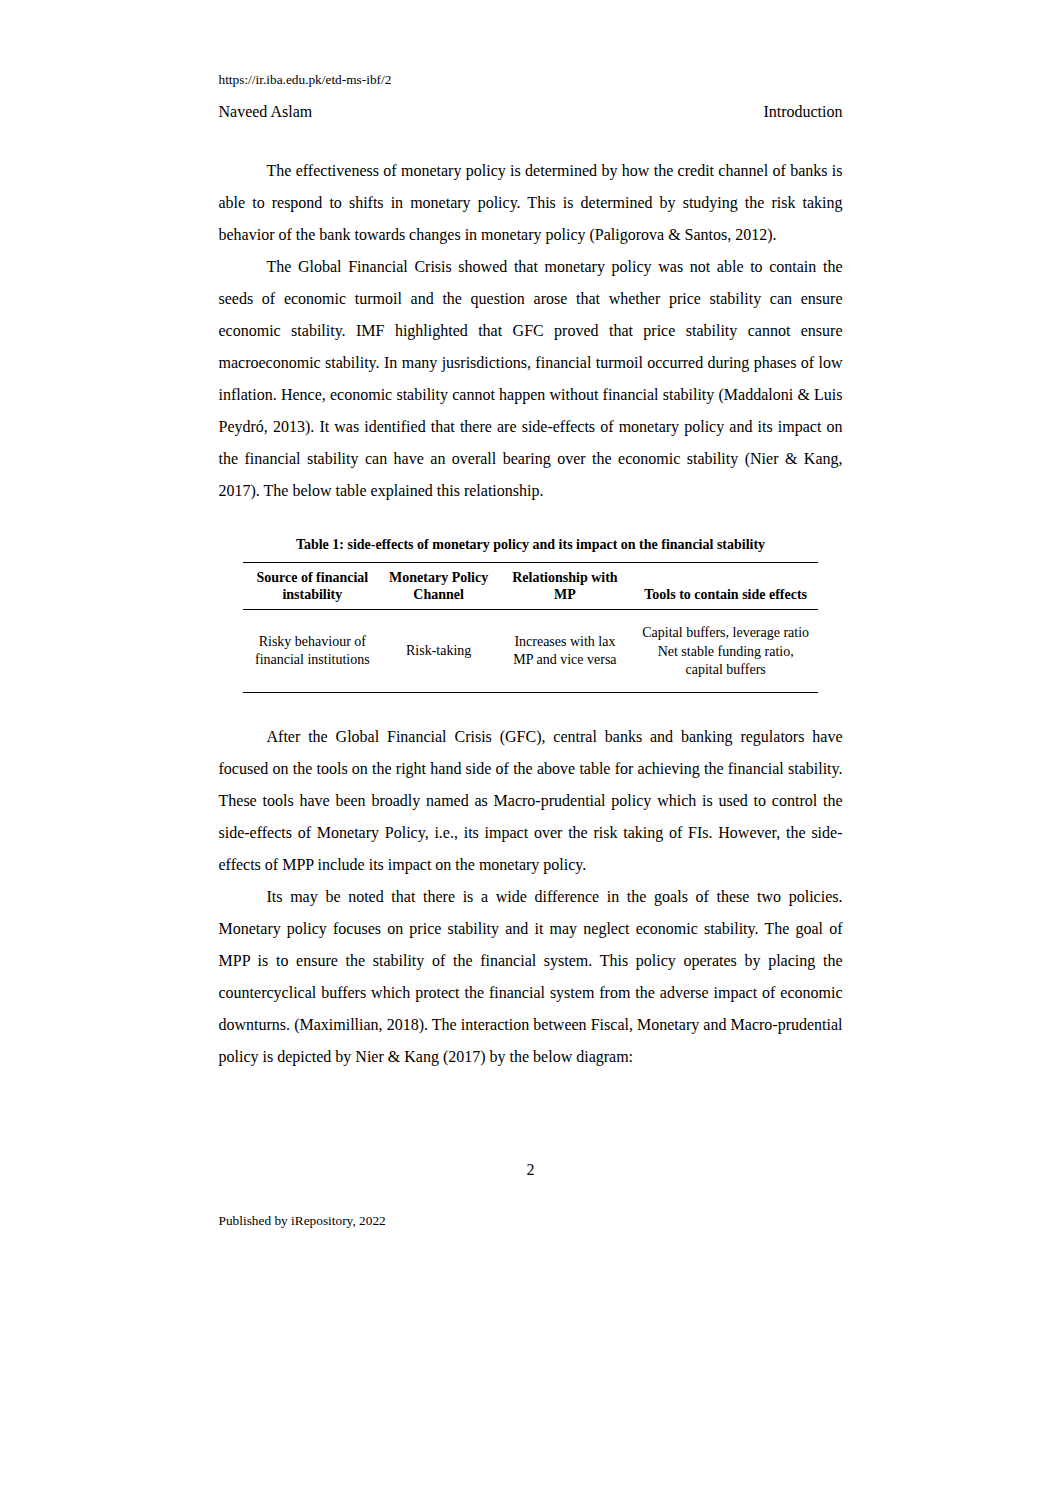https://ir.iba.edu.pk/etd-ms-ibf/2
Naveed Aslam Introduction
The effectiveness of monetary policy is determined by how the credit channel of banks is able to respond to shifts in monetary policy. This is determined by studying the risk taking behavior of the bank towards changes in monetary policy (Paligorova & Santos, 2012).
The Global Financial Crisis showed that monetary policy was not able to contain the seeds of economic turmoil and the question arose that whether price stability can ensure economic stability. IMF highlighted that GFC proved that price stability cannot ensure macroeconomic stability. In many jusrisdictions, financial turmoil occurred during phases of low inflation. Hence, economic stability cannot happen without financial stability (Maddaloni & Luis Peydró, 2013). It was identified that there are side-effects of monetary policy and its impact on the financial stability can have an overall bearing over the economic stability (Nier & Kang, 2017). The below table explained this relationship.
Table 1: side-effects of monetary policy and its impact on the financial stability
| Source of financial instability | Monetary Policy Channel | Relationship with MP | Tools to contain side effects |
| --- | --- | --- | --- |
| Risky behaviour of financial institutions | Risk-taking | Increases with lax MP and vice versa | Capital buffers, leverage ratio Net stable funding ratio, capital buffers |
After the Global Financial Crisis (GFC), central banks and banking regulators have focused on the tools on the right hand side of the above table for achieving the financial stability. These tools have been broadly named as Macro-prudential policy which is used to control the side-effects of Monetary Policy, i.e., its impact over the risk taking of FIs. However, the side-effects of MPP include its impact on the monetary policy.
Its may be noted that there is a wide difference in the goals of these two policies. Monetary policy focuses on price stability and it may neglect economic stability. The goal of MPP is to ensure the stability of the financial system. This policy operates by placing the countercyclical buffers which protect the financial system from the adverse impact of economic downturns. (Maximillian, 2018). The interaction between Fiscal, Monetary and Macro-prudential policy is depicted by Nier & Kang (2017) by the below diagram:
2
Published by iRepository, 2022